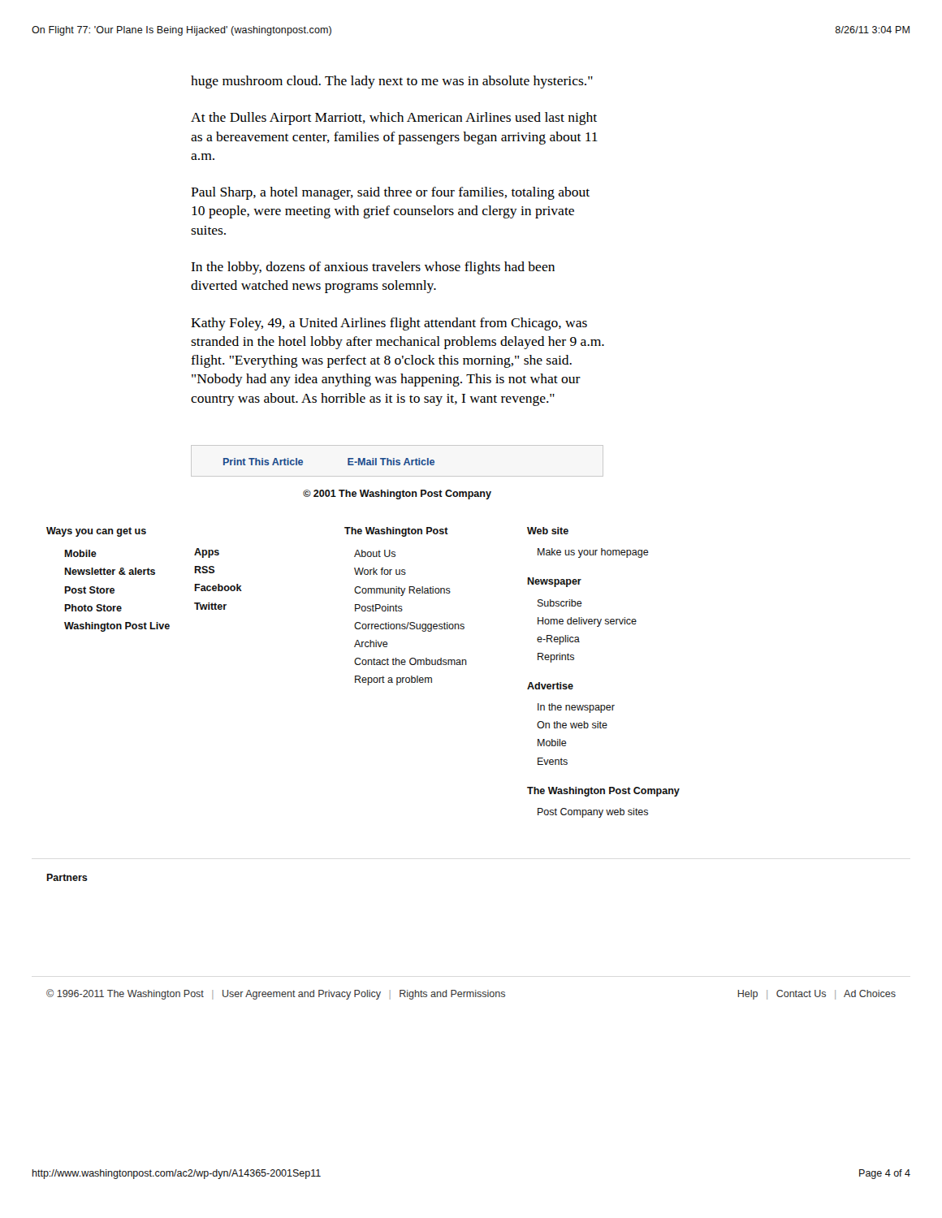On Flight 77: 'Our Plane Is Being Hijacked' (washingtonpost.com)
8/26/11 3:04 PM
huge mushroom cloud. The lady next to me was in absolute hysterics."
At the Dulles Airport Marriott, which American Airlines used last night as a bereavement center, families of passengers began arriving about 11 a.m.
Paul Sharp, a hotel manager, said three or four families, totaling about 10 people, were meeting with grief counselors and clergy in private suites.
In the lobby, dozens of anxious travelers whose flights had been diverted watched news programs solemnly.
Kathy Foley, 49, a United Airlines flight attendant from Chicago, was stranded in the hotel lobby after mechanical problems delayed her 9 a.m. flight. "Everything was perfect at 8 o'clock this morning," she said. "Nobody had any idea anything was happening. This is not what our country was about. As horrible as it is to say it, I want revenge."
Print This Article E-Mail This Article
© 2001 The Washington Post Company
Ways you can get us
Mobile
Newsletter & alerts
Post Store
Photo Store
Washington Post Live
Apps
RSS
Facebook
Twitter
The Washington Post
About Us
Work for us
Community Relations
PostPoints
Corrections/Suggestions
Archive
Contact the Ombudsman
Report a problem
Web site
Make us your homepage
Newspaper
Subscribe
Home delivery service
e-Replica
Reprints
Advertise
In the newspaper
On the web site
Mobile
Events
The Washington Post Company
Post Company web sites
Partners
© 1996-2011 The Washington Post | User Agreement and Privacy Policy | Rights and Permissions
Help | Contact Us | Ad Choices
http://www.washingtonpost.com/ac2/wp-dyn/A14365-2001Sep11
Page 4 of 4